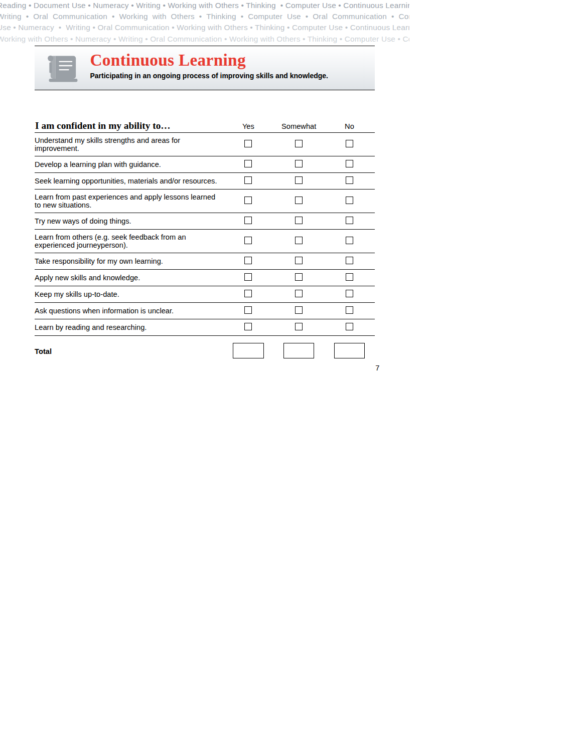Reading • Document Use • Numeracy • Writing • Working with Others • Thinking • Computer Use • Continuous Learning • Reading • Document Use • Numeracy
Writing • Oral Communication • Working with Others • Thinking • Computer Use • Oral Communication • Continuous Learning • Reading • Document Use • Writing
Use • Numeracy • Writing • Oral Communication • Working with Others • Thinking • Computer Use • Continuous Learning • Reading • Document Use • Writing
Working with Others • Numeracy • Writing • Oral Communication • Working with Others • Thinking • Computer Use • Continuous Learning • Reading • Document
Use • Numeracy • Writing • Oral Communication • Working with Others • Thinking • Computer Use • Continuous Learning • Reading • Document Use • Writing
Reading and Writing • Numeracy • Writing • Oral Communication • Working with Others • Thinking • Computer Use • Continuous Learning • Reading • Document
Continuous Learning
Participating in an ongoing process of improving skills and knowledge.
| I am confident in my ability to… | Yes | Somewhat | No |
| --- | --- | --- | --- |
| Understand my skills strengths and areas for improvement. | | | |
| Develop a learning plan with guidance. | | | |
| Seek learning opportunities, materials and/or resources. | | | |
| Learn from past experiences and apply lessons learned to new situations. | | | |
| Try new ways of doing things. | | | |
| Learn from others (e.g. seek feedback from an experienced journeyperson). | | | |
| Take responsibility for my own learning. | | | |
| Apply new skills and knowledge. | | | |
| Keep my skills up-to-date. | | | |
| Ask questions when information is unclear. | | | |
| Learn by reading and researching. | | | |
| Total | | | |
7